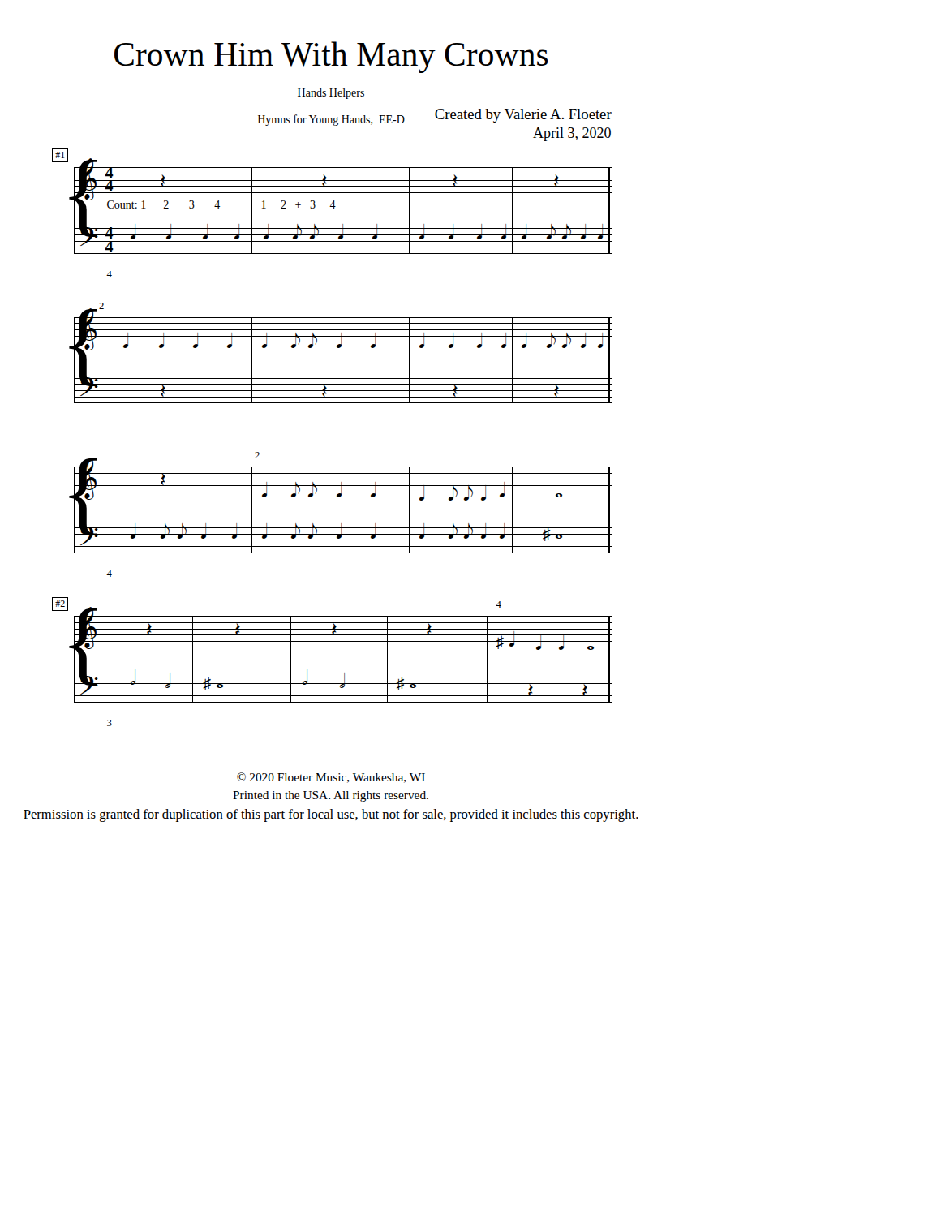Crown Him With Many Crowns
Hands Helpers
Hymns for Young Hands, EE-D
Created by Valerie A. Floeter
April 3, 2020
#1
{
𝄞
𝄢
4
4
4
4
𝄽
𝄽
𝄽
𝄽
Count: 1 2 3 4
1 2 + 3 4
𝅘𝅥
𝅘𝅥
𝅘𝅥
𝅘𝅥
𝅘𝅥
𝅘𝅥𝅮
𝅘𝅥𝅮
𝅘𝅥
𝅘𝅥
𝅘𝅥
𝅘𝅥
𝅘𝅥
𝅘𝅥
𝅘𝅥
𝅘𝅥𝅮
𝅘𝅥𝅮
𝅘𝅥
𝅘𝅥
4
2
{
𝄞
𝄢
𝅘𝅥
𝅘𝅥
𝅘𝅥
𝅘𝅥
𝅘𝅥
𝅘𝅥𝅮
𝅘𝅥𝅮
𝅘𝅥
𝅘𝅥
𝅘𝅥
𝅘𝅥
𝅘𝅥
𝅘𝅥
𝅘𝅥
𝅘𝅥𝅮
𝅘𝅥𝅮
𝅘𝅥
𝅘𝅥
𝄽
𝄽
𝄽
𝄽
2
{
𝄞
𝄢
𝄽
𝅘𝅥
𝅘𝅥𝅮
𝅘𝅥𝅮
𝅘𝅥
𝅘𝅥
𝅘𝅥
𝅘𝅥𝅮
𝅘𝅥𝅮
𝅘𝅥
𝅘𝅥
𝅝
𝅘𝅥
𝅘𝅥𝅮
𝅘𝅥𝅮
𝅘𝅥
𝅘𝅥
𝅘𝅥
𝅘𝅥𝅮
𝅘𝅥𝅮
𝅘𝅥
𝅘𝅥
𝅘𝅥
𝅘𝅥𝅮
𝅘𝅥𝅮
𝅘𝅥
𝅘𝅥
♯
𝅝
4
#2
4
{
𝄞
𝄢
𝄽
𝄽
𝄽
𝄽
♯
𝅘𝅥
𝅘𝅥
𝅘𝅥
𝅝
𝅗𝅥
𝅗𝅥
♯
𝅝
𝅗𝅥
𝅗𝅥
♯
𝅝
𝄽
𝄽
3
© 2020 Floeter Music, Waukesha, WI
Printed in the USA. All rights reserved.
Permission is granted for duplication of this part for local use, but not for sale, provided it includes this copyright.